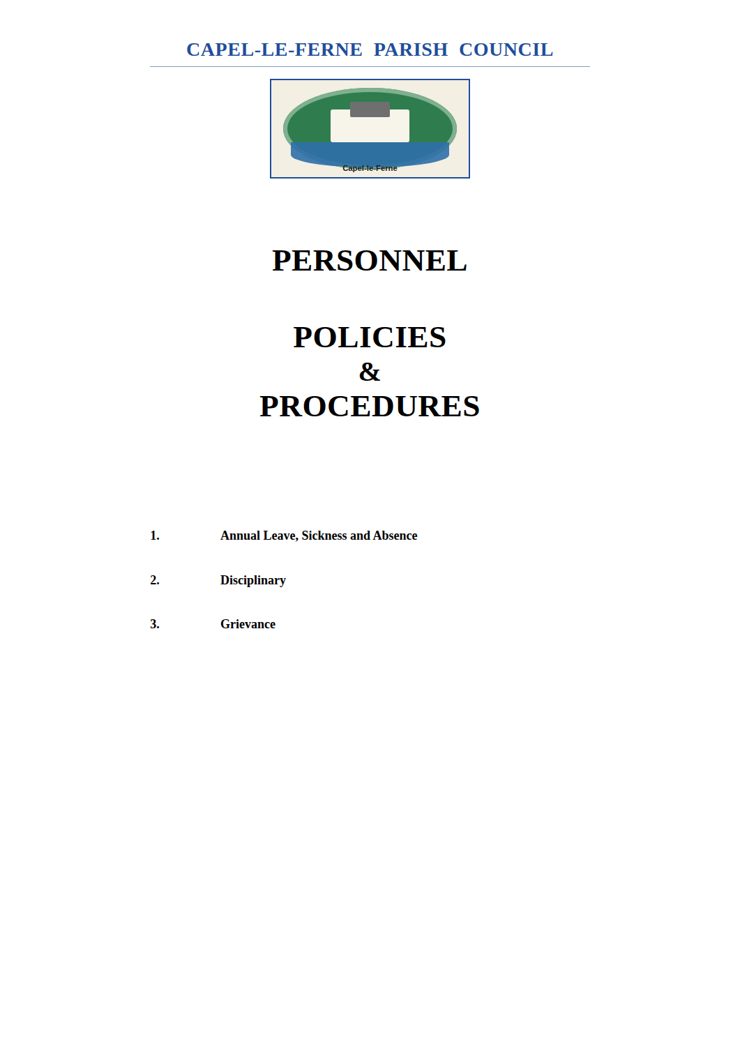CAPEL-LE-FERNE PARISH COUNCIL
Capel-le-Ferne
PERSONNEL POLICIES & PROCEDURES
1. Annual Leave, Sickness and Absence
2. Disciplinary
3. Grievance